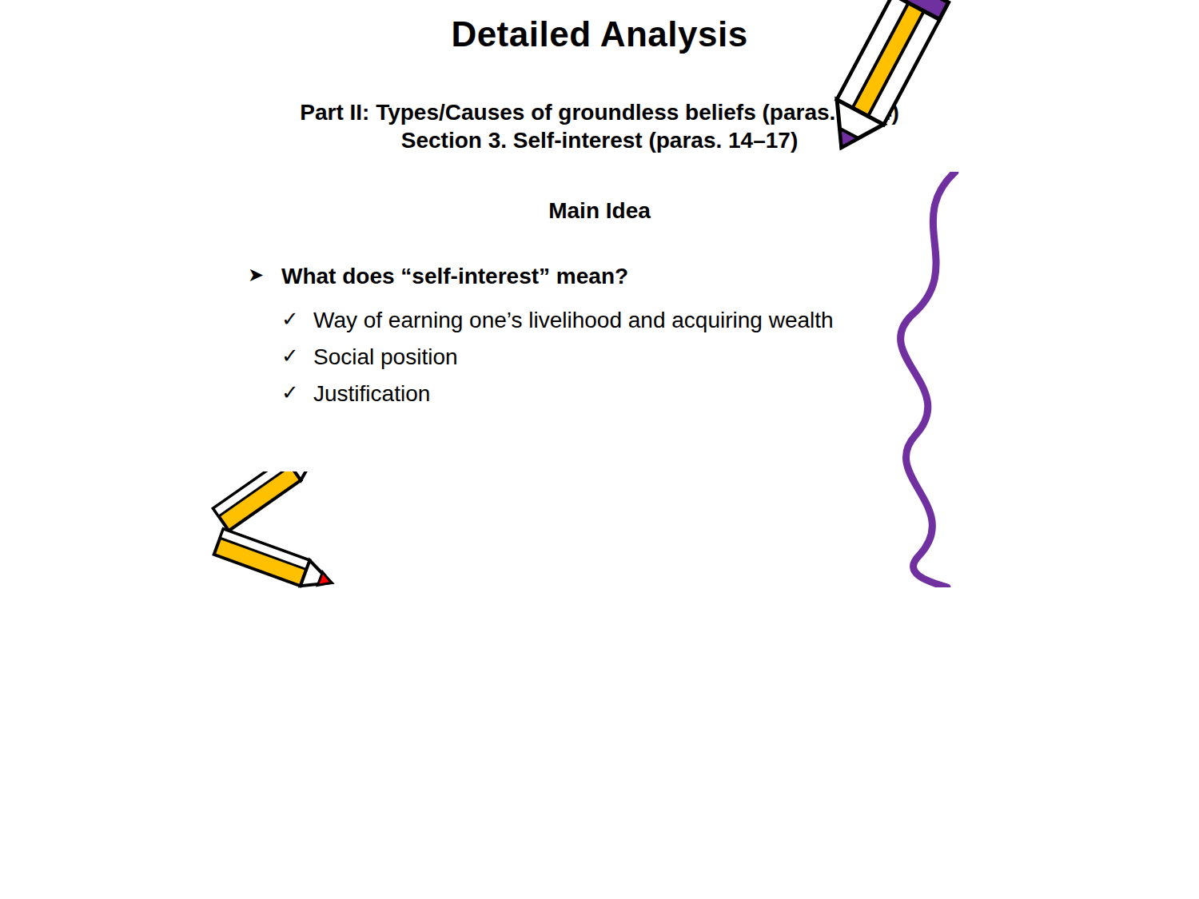Detailed Analysis
Part II: Types/Causes of groundless beliefs (paras. 2–24)
Section 3. Self-interest (paras. 14–17)
Main Idea
What does “self-interest” mean?
Way of earning one’s livelihood and acquiring wealth
Social position
Justification